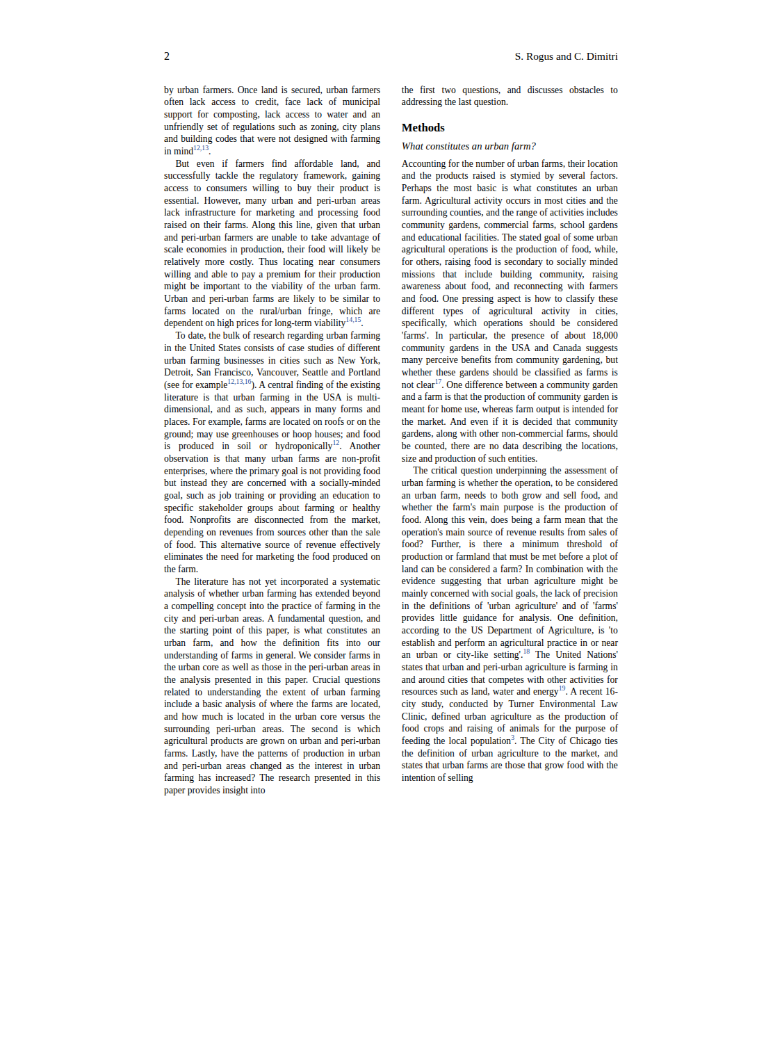2
S. Rogus and C. Dimitri
by urban farmers. Once land is secured, urban farmers often lack access to credit, face lack of municipal support for composting, lack access to water and an unfriendly set of regulations such as zoning, city plans and building codes that were not designed with farming in mind12,13.
But even if farmers find affordable land, and successfully tackle the regulatory framework, gaining access to consumers willing to buy their product is essential. However, many urban and peri-urban areas lack infrastructure for marketing and processing food raised on their farms. Along this line, given that urban and peri-urban farmers are unable to take advantage of scale economies in production, their food will likely be relatively more costly. Thus locating near consumers willing and able to pay a premium for their production might be important to the viability of the urban farm. Urban and peri-urban farms are likely to be similar to farms located on the rural/urban fringe, which are dependent on high prices for long-term viability14,15.
To date, the bulk of research regarding urban farming in the United States consists of case studies of different urban farming businesses in cities such as New York, Detroit, San Francisco, Vancouver, Seattle and Portland (see for example12,13,16). A central finding of the existing literature is that urban farming in the USA is multi-dimensional, and as such, appears in many forms and places. For example, farms are located on roofs or on the ground; may use greenhouses or hoop houses; and food is produced in soil or hydroponically12. Another observation is that many urban farms are non-profit enterprises, where the primary goal is not providing food but instead they are concerned with a socially-minded goal, such as job training or providing an education to specific stakeholder groups about farming or healthy food. Nonprofits are disconnected from the market, depending on revenues from sources other than the sale of food. This alternative source of revenue effectively eliminates the need for marketing the food produced on the farm.
The literature has not yet incorporated a systematic analysis of whether urban farming has extended beyond a compelling concept into the practice of farming in the city and peri-urban areas. A fundamental question, and the starting point of this paper, is what constitutes an urban farm, and how the definition fits into our understanding of farms in general. We consider farms in the urban core as well as those in the peri-urban areas in the analysis presented in this paper. Crucial questions related to understanding the extent of urban farming include a basic analysis of where the farms are located, and how much is located in the urban core versus the surrounding peri-urban areas. The second is which agricultural products are grown on urban and peri-urban farms. Lastly, have the patterns of production in urban and peri-urban areas changed as the interest in urban farming has increased? The research presented in this paper provides insight into
the first two questions, and discusses obstacles to addressing the last question.
Methods
What constitutes an urban farm?
Accounting for the number of urban farms, their location and the products raised is stymied by several factors. Perhaps the most basic is what constitutes an urban farm. Agricultural activity occurs in most cities and the surrounding counties, and the range of activities includes community gardens, commercial farms, school gardens and educational facilities. The stated goal of some urban agricultural operations is the production of food, while, for others, raising food is secondary to socially minded missions that include building community, raising awareness about food, and reconnecting with farmers and food. One pressing aspect is how to classify these different types of agricultural activity in cities, specifically, which operations should be considered 'farms'. In particular, the presence of about 18,000 community gardens in the USA and Canada suggests many perceive benefits from community gardening, but whether these gardens should be classified as farms is not clear17. One difference between a community garden and a farm is that the production of community garden is meant for home use, whereas farm output is intended for the market. And even if it is decided that community gardens, along with other non-commercial farms, should be counted, there are no data describing the locations, size and production of such entities.
The critical question underpinning the assessment of urban farming is whether the operation, to be considered an urban farm, needs to both grow and sell food, and whether the farm's main purpose is the production of food. Along this vein, does being a farm mean that the operation's main source of revenue results from sales of food? Further, is there a minimum threshold of production or farmland that must be met before a plot of land can be considered a farm? In combination with the evidence suggesting that urban agriculture might be mainly concerned with social goals, the lack of precision in the definitions of 'urban agriculture' and of 'farms' provides little guidance for analysis. One definition, according to the US Department of Agriculture, is 'to establish and perform an agricultural practice in or near an urban or city-like setting'.18 The United Nations' states that urban and peri-urban agriculture is farming in and around cities that competes with other activities for resources such as land, water and energy19. A recent 16-city study, conducted by Turner Environmental Law Clinic, defined urban agriculture as the production of food crops and raising of animals for the purpose of feeding the local population3. The City of Chicago ties the definition of urban agriculture to the market, and states that urban farms are those that grow food with the intention of selling